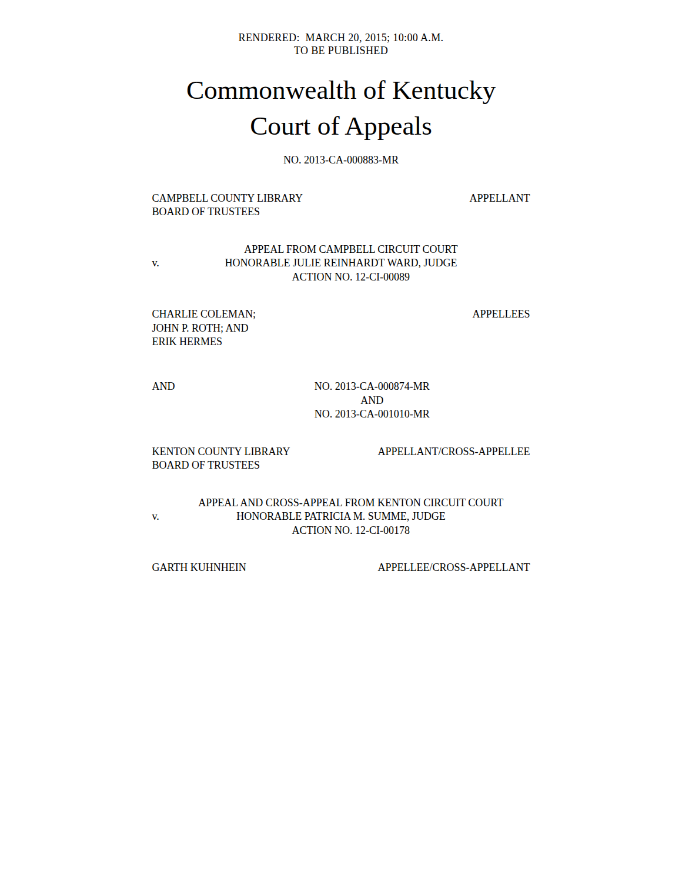RENDERED: MARCH 20, 2015; 10:00 A.M.
TO BE PUBLISHED
Commonwealth of Kentucky
Court of Appeals
NO. 2013-CA-000883-MR
CAMPBELL COUNTY LIBRARY BOARD OF TRUSTEES
APPELLANT
APPEAL FROM CAMPBELL CIRCUIT COURT
v.
HONORABLE JULIE REINHARDT WARD, JUDGE
ACTION NO. 12-CI-00089
CHARLIE COLEMAN; JOHN P. ROTH; AND ERIK HERMES
APPELLEES
AND
NO. 2013-CA-000874-MR
AND
NO. 2013-CA-001010-MR
KENTON COUNTY LIBRARY BOARD OF TRUSTEES
APPELLANT/CROSS-APPELLEE
APPEAL AND CROSS-APPEAL FROM KENTON CIRCUIT COURT
v.
HONORABLE PATRICIA M. SUMME, JUDGE
ACTION NO. 12-CI-00178
GARTH KUHNHEIN
APPELLEE/CROSS-APPELLANT